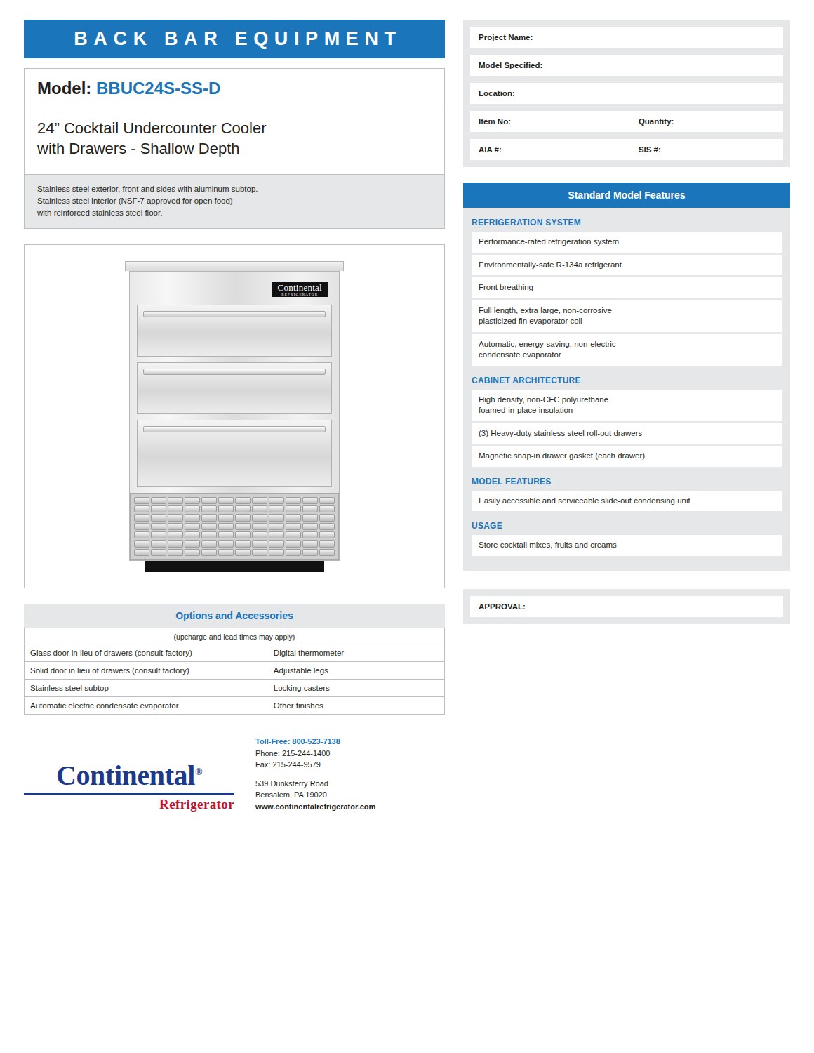BACK BAR EQUIPMENT
Model: BBUC24S-SS-D
24” Cocktail Undercounter Cooler
with Drawers - Shallow Depth
Stainless steel exterior, front and sides with aluminum subtop.
Stainless steel interior (NSF-7 approved for open food)
with reinforced stainless steel floor.
ContinentalREFRIGERATOR
Options and Accessories
(upcharge and lead times may apply)
| Glass door in lieu of drawers (consult factory) | Digital thermometer |
| Solid door in lieu of drawers (consult factory) | Adjustable legs |
| Stainless steel subtop | Locking casters |
| Automatic electric condensate evaporator | Other finishes |
Project Name:
Model Specified:
Location:
Item No: Quantity:
AIA #: SIS #:
Standard Model Features
REFRIGERATION SYSTEM
Performance-rated refrigeration system
Environmentally-safe R-134a refrigerant
Front breathing
Full length, extra large, non-corrosive
plasticized fin evaporator coil
Automatic, energy-saving, non-electric
condensate evaporator
CABINET ARCHITECTURE
High density, non-CFC polyurethane
foamed-in-place insulation
(3) Heavy-duty stainless steel roll-out drawers
Magnetic snap-in drawer gasket (each drawer)
MODEL FEATURES
Easily accessible and serviceable slide-out condensing unit
USAGE
Store cocktail mixes, fruits and creams
APPROVAL:
Continental®
Refrigerator
Toll-Free: 800-523-7138
Phone: 215-244-1400
Fax: 215-244-9579
539 Dunksferry Road
Bensalem, PA 19020
www.continentalrefrigerator.com